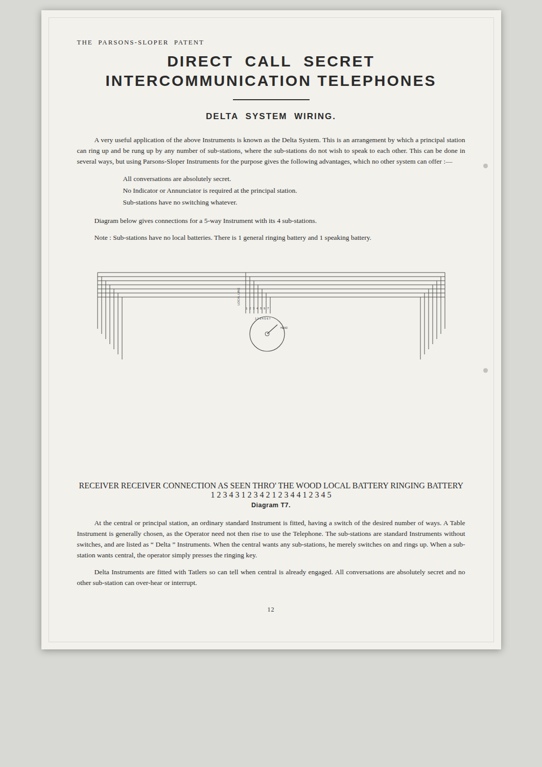THE PARSONS-SLOPER PATENT
DIRECT CALL SECRET
INTERCOMMUNICATION TELEPHONES
DELTA SYSTEM WIRING.
A very useful application of the above Instruments is known as the Delta System. This is an arrangement by which a principal station can ring up and be rung up by any number of sub-stations, where the sub-stations do not wish to speak to each other. This can be done in several ways, but using Parsons-Sloper Instruments for the purpose gives the following advantages, which no other system can offer :—
All conversations are absolutely secret.
No Indicator or Annunciator is required at the principal station.
Sub-stations have no switching whatever.
Diagram below gives connections for a 5-way Instrument with its 4 sub-stations.
Note : Sub-stations have no local batteries. There is 1 general ringing battery and 1 speaking battery.
1 2 3 4 5 6 7 LOCAL LINE 1 2 3 4 5 6 7 HEAD
RECEIVER RECEIVER CONNECTION AS SEEN THRO' THE WOOD LOCAL BATTERY RINGING BATTERY 1 2 3 4 3 1 2 3 4 2 1 2 3 4 4 1 2 3 4 5
Diagram T7.
At the central or principal station, an ordinary standard Instrument is fitted, having a switch of the desired number of ways. A Table Instrument is generally chosen, as the Operator need not then rise to use the Telephone. The sub-stations are standard Instruments without switches, and are listed as “ Delta ” Instruments. When the central wants any sub-stations, he merely switches on and rings up. When a sub-station wants central, the operator simply presses the ringing key.
Delta Instruments are fitted with Tatlers so can tell when central is already engaged. All conversations are absolutely secret and no other sub-station can over-hear or interrupt.
12